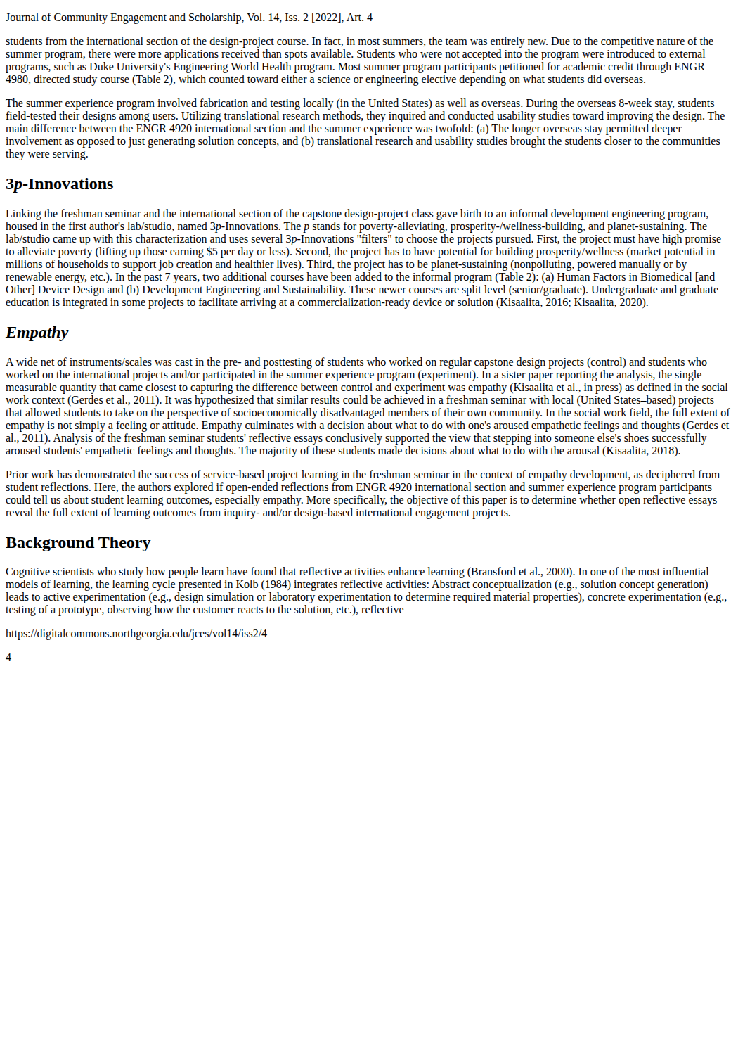Journal of Community Engagement and Scholarship, Vol. 14, Iss. 2 [2022], Art. 4
students from the international section of the design-project course. In fact, in most summers, the team was entirely new. Due to the competitive nature of the summer program, there were more applications received than spots available. Students who were not accepted into the program were introduced to external programs, such as Duke University's Engineering World Health program. Most summer program participants petitioned for academic credit through ENGR 4980, directed study course (Table 2), which counted toward either a science or engineering elective depending on what students did overseas.
The summer experience program involved fabrication and testing locally (in the United States) as well as overseas. During the overseas 8-week stay, students field-tested their designs among users. Utilizing translational research methods, they inquired and conducted usability studies toward improving the design. The main difference between the ENGR 4920 international section and the summer experience was twofold: (a) The longer overseas stay permitted deeper involvement as opposed to just generating solution concepts, and (b) translational research and usability studies brought the students closer to the communities they were serving.
3p-Innovations
Linking the freshman seminar and the international section of the capstone design-project class gave birth to an informal development engineering program, housed in the first author's lab/studio, named 3p-Innovations. The p stands for poverty-alleviating, prosperity-/wellness-building, and planet-sustaining. The lab/studio came up with this characterization and uses several 3p-Innovations "filters" to choose the projects pursued. First, the project must have high promise to alleviate poverty (lifting up those earning $5 per day or less). Second, the project has to have potential for building prosperity/wellness (market potential in millions of households to support job creation and healthier lives). Third, the project has to be planet-sustaining (nonpolluting, powered manually or by renewable energy, etc.). In the past 7 years, two additional courses have been added to the informal program (Table 2): (a) Human Factors in Biomedical [and Other] Device Design and (b) Development Engineering and Sustainability. These newer courses are split level (senior/graduate). Undergraduate and graduate education is integrated in some projects to facilitate arriving at a commercialization-ready device or solution (Kisaalita, 2016; Kisaalita, 2020).
Empathy
A wide net of instruments/scales was cast in the pre- and posttesting of students who worked on regular capstone design projects (control) and students who worked on the international projects and/or participated in the summer experience program (experiment). In a sister paper reporting the analysis, the single measurable quantity that came closest to capturing the difference between control and experiment was empathy (Kisaalita et al., in press) as defined in the social work context (Gerdes et al., 2011). It was hypothesized that similar results could be achieved in a freshman seminar with local (United States–based) projects that allowed students to take on the perspective of socioeconomically disadvantaged members of their own community. In the social work field, the full extent of empathy is not simply a feeling or attitude. Empathy culminates with a decision about what to do with one's aroused empathetic feelings and thoughts (Gerdes et al., 2011). Analysis of the freshman seminar students' reflective essays conclusively supported the view that stepping into someone else's shoes successfully aroused students' empathetic feelings and thoughts. The majority of these students made decisions about what to do with the arousal (Kisaalita, 2018).
Prior work has demonstrated the success of service-based project learning in the freshman seminar in the context of empathy development, as deciphered from student reflections. Here, the authors explored if open-ended reflections from ENGR 4920 international section and summer experience program participants could tell us about student learning outcomes, especially empathy. More specifically, the objective of this paper is to determine whether open reflective essays reveal the full extent of learning outcomes from inquiry- and/or design-based international engagement projects.
Background Theory
Cognitive scientists who study how people learn have found that reflective activities enhance learning (Bransford et al., 2000). In one of the most influential models of learning, the learning cycle presented in Kolb (1984) integrates reflective activities: Abstract conceptualization (e.g., solution concept generation) leads to active experimentation (e.g., design simulation or laboratory experimentation to determine required material properties), concrete experimentation (e.g., testing of a prototype, observing how the customer reacts to the solution, etc.), reflective
https://digitalcommons.northgeorgia.edu/jces/vol14/iss2/4
4